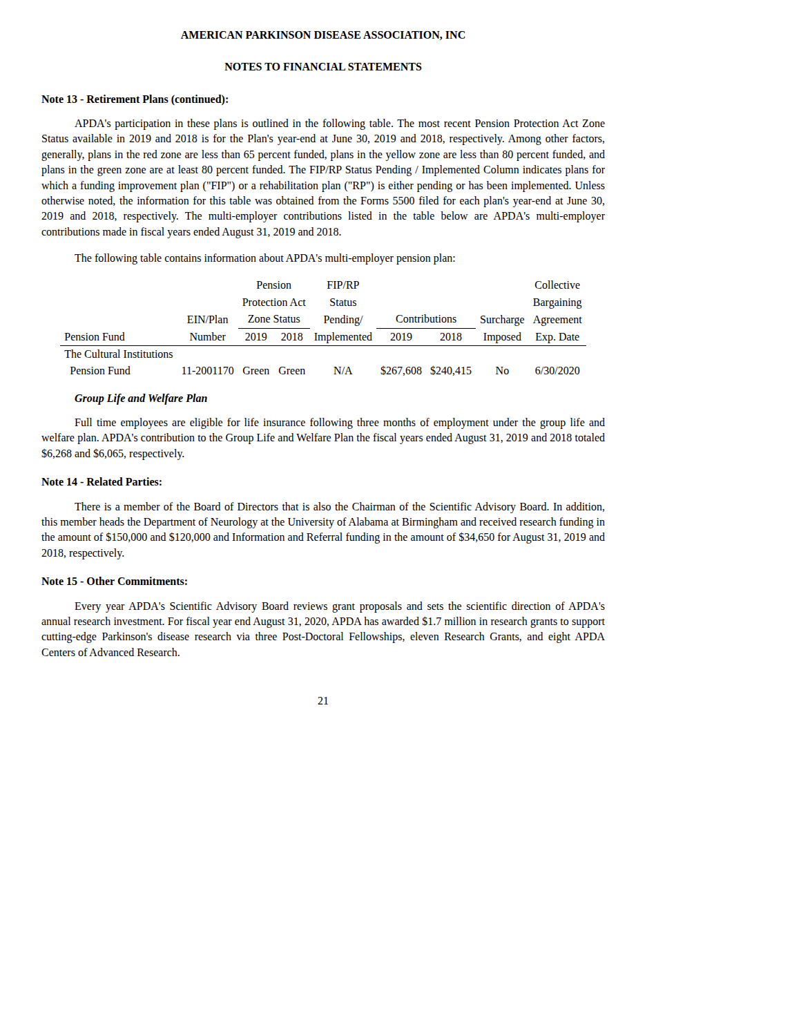AMERICAN PARKINSON DISEASE ASSOCIATION, INC
NOTES TO FINANCIAL STATEMENTS
Note 13 - Retirement Plans (continued):
APDA's participation in these plans is outlined in the following table. The most recent Pension Protection Act Zone Status available in 2019 and 2018 is for the Plan's year-end at June 30, 2019 and 2018, respectively. Among other factors, generally, plans in the red zone are less than 65 percent funded, plans in the yellow zone are less than 80 percent funded, and plans in the green zone are at least 80 percent funded. The FIP/RP Status Pending / Implemented Column indicates plans for which a funding improvement plan ("FIP") or a rehabilitation plan ("RP") is either pending or has been implemented. Unless otherwise noted, the information for this table was obtained from the Forms 5500 filed for each plan's year-end at June 30, 2019 and 2018, respectively. The multi-employer contributions listed in the table below are APDA's multi-employer contributions made in fiscal years ended August 31, 2019 and 2018.
The following table contains information about APDA's multi-employer pension plan:
| | | Pension | FIP/RP | | | Collective |
| | | Protection Act | Status | | | Bargaining |
| | EIN/Plan | Zone Status | Pending/ | Contributions | Surcharge | Agreement |
| Pension Fund | Number | 2019 | 2018 | Implemented | 2019 | 2018 | Imposed | Exp. Date |
| The Cultural Institutions | | | | | | | | |
| Pension Fund | 11-2001170 | Green | Green | N/A | $267,608 | $240,415 | No | 6/30/2020 |
Group Life and Welfare Plan
Full time employees are eligible for life insurance following three months of employment under the group life and welfare plan. APDA's contribution to the Group Life and Welfare Plan the fiscal years ended August 31, 2019 and 2018 totaled $6,268 and $6,065, respectively.
Note 14 - Related Parties:
There is a member of the Board of Directors that is also the Chairman of the Scientific Advisory Board. In addition, this member heads the Department of Neurology at the University of Alabama at Birmingham and received research funding in the amount of $150,000 and $120,000 and Information and Referral funding in the amount of $34,650 for August 31, 2019 and 2018, respectively.
Note 15 - Other Commitments:
Every year APDA's Scientific Advisory Board reviews grant proposals and sets the scientific direction of APDA's annual research investment. For fiscal year end August 31, 2020, APDA has awarded $1.7 million in research grants to support cutting-edge Parkinson's disease research via three Post-Doctoral Fellowships, eleven Research Grants, and eight APDA Centers of Advanced Research.
21